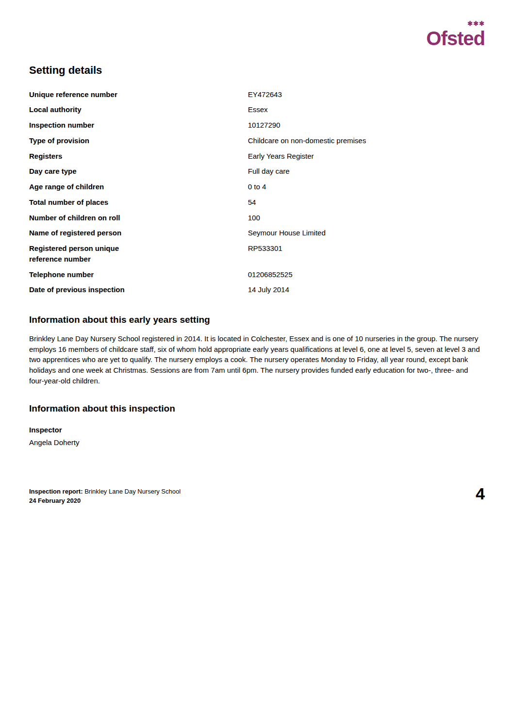✱✱✱
Ofsted
Setting details
| Unique reference number | EY472643 |
| Local authority | Essex |
| Inspection number | 10127290 |
| Type of provision | Childcare on non-domestic premises |
| Registers | Early Years Register |
| Day care type | Full day care |
| Age range of children | 0 to 4 |
| Total number of places | 54 |
| Number of children on roll | 100 |
| Name of registered person | Seymour House Limited |
| Registered person unique reference number | RP533301 |
| Telephone number | 01206852525 |
| Date of previous inspection | 14 July 2014 |
Information about this early years setting
Brinkley Lane Day Nursery School registered in 2014. It is located in Colchester, Essex and is one of 10 nurseries in the group. The nursery employs 16 members of childcare staff, six of whom hold appropriate early years qualifications at level 6, one at level 5, seven at level 3 and two apprentices who are yet to qualify. The nursery employs a cook. The nursery operates Monday to Friday, all year round, except bank holidays and one week at Christmas. Sessions are from 7am until 6pm. The nursery provides funded early education for two-, three- and four-year-old children.
Information about this inspection
Inspector
Angela Doherty
Inspection report: Brinkley Lane Day Nursery School
24 February 2020
4